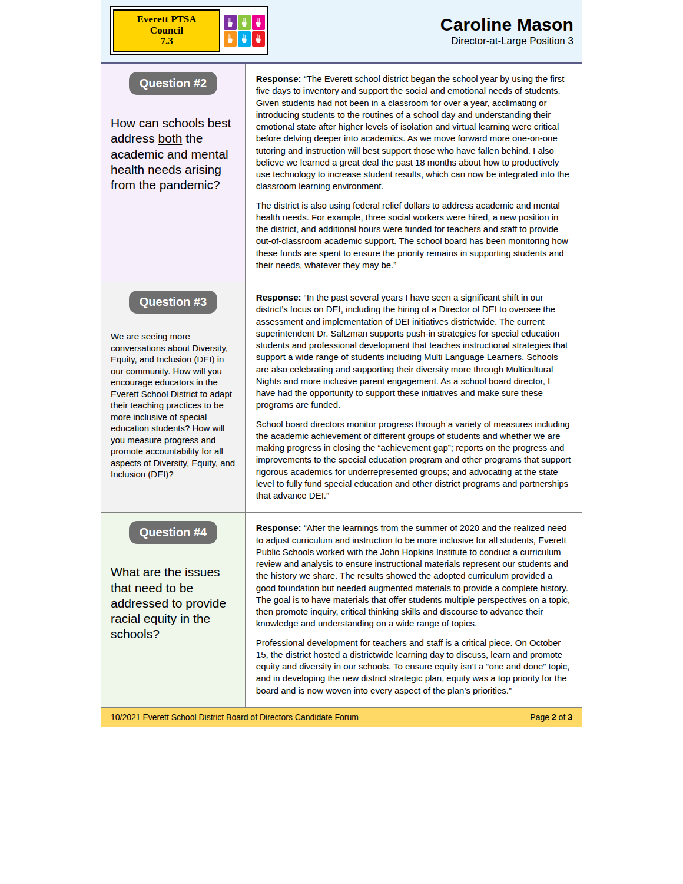Everett PTSA
Council
7.3
Caroline Mason
Director-at-Large Position 3
Question #2
How can schools best address both the academic and mental health needs arising from the pandemic?
Response: “The Everett school district began the school year by using the first five days to inventory and support the social and emotional needs of students. Given students had not been in a classroom for over a year, acclimating or introducing students to the routines of a school day and understanding their emotional state after higher levels of isolation and virtual learning were critical before delving deeper into academics. As we move forward more one-on-one tutoring and instruction will best support those who have fallen behind. I also believe we learned a great deal the past 18 months about how to productively use technology to increase student results, which can now be integrated into the classroom learning environment.
The district is also using federal relief dollars to address academic and mental health needs. For example, three social workers were hired, a new position in the district, and additional hours were funded for teachers and staff to provide out-of-classroom academic support. The school board has been monitoring how these funds are spent to ensure the priority remains in supporting students and their needs, whatever they may be.”
Question #3
We are seeing more conversations about Diversity, Equity, and Inclusion (DEI) in our community. How will you encourage educators in the Everett School District to adapt their teaching practices to be more inclusive of special education students? How will you measure progress and promote accountability for all aspects of Diversity, Equity, and Inclusion (DEI)?
Response: “In the past several years I have seen a significant shift in our district’s focus on DEI, including the hiring of a Director of DEI to oversee the assessment and implementation of DEI initiatives districtwide. The current superintendent Dr. Saltzman supports push-in strategies for special education students and professional development that teaches instructional strategies that support a wide range of students including Multi Language Learners. Schools are also celebrating and supporting their diversity more through Multicultural Nights and more inclusive parent engagement. As a school board director, I have had the opportunity to support these initiatives and make sure these programs are funded.
School board directors monitor progress through a variety of measures including the academic achievement of different groups of students and whether we are making progress in closing the “achievement gap”; reports on the progress and improvements to the special education program and other programs that support rigorous academics for underrepresented groups; and advocating at the state level to fully fund special education and other district programs and partnerships that advance DEI.”
Question #4
What are the issues that need to be addressed to provide racial equity in the schools?
Response: “After the learnings from the summer of 2020 and the realized need to adjust curriculum and instruction to be more inclusive for all students, Everett Public Schools worked with the John Hopkins Institute to conduct a curriculum review and analysis to ensure instructional materials represent our students and the history we share. The results showed the adopted curriculum provided a good foundation but needed augmented materials to provide a complete history. The goal is to have materials that offer students multiple perspectives on a topic, then promote inquiry, critical thinking skills and discourse to advance their knowledge and understanding on a wide range of topics.
Professional development for teachers and staff is a critical piece. On October 15, the district hosted a districtwide learning day to discuss, learn and promote equity and diversity in our schools. To ensure equity isn’t a “one and done” topic, and in developing the new district strategic plan, equity was a top priority for the board and is now woven into every aspect of the plan’s priorities.”
10/2021 Everett School District Board of Directors Candidate Forum
Page 2 of 3